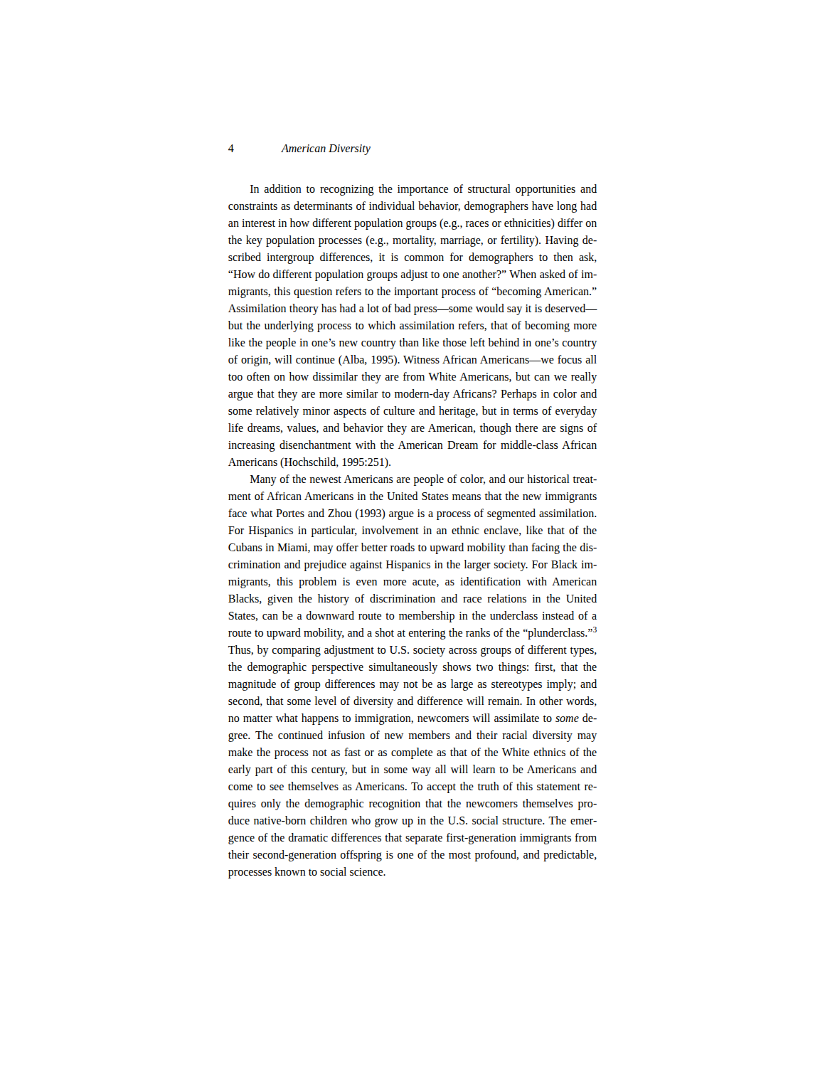4 American Diversity
In addition to recognizing the importance of structural opportunities and constraints as determinants of individual behavior, demographers have long had an interest in how different population groups (e.g., races or ethnicities) differ on the key population processes (e.g., mortality, marriage, or fertility). Having described intergroup differences, it is common for demographers to then ask, “How do different population groups adjust to one another?” When asked of immigrants, this question refers to the important process of “becoming American.” Assimilation theory has had a lot of bad press—some would say it is deserved—but the underlying process to which assimilation refers, that of becoming more like the people in one’s new country than like those left behind in one’s country of origin, will continue (Alba, 1995). Witness African Americans—we focus all too often on how dissimilar they are from White Americans, but can we really argue that they are more similar to modern-day Africans? Perhaps in color and some relatively minor aspects of culture and heritage, but in terms of everyday life dreams, values, and behavior they are American, though there are signs of increasing disenchantment with the American Dream for middle-class African Americans (Hochschild, 1995:251).
Many of the newest Americans are people of color, and our historical treatment of African Americans in the United States means that the new immigrants face what Portes and Zhou (1993) argue is a process of segmented assimilation. For Hispanics in particular, involvement in an ethnic enclave, like that of the Cubans in Miami, may offer better roads to upward mobility than facing the discrimination and prejudice against Hispanics in the larger society. For Black immigrants, this problem is even more acute, as identification with American Blacks, given the history of discrimination and race relations in the United States, can be a downward route to membership in the underclass instead of a route to upward mobility, and a shot at entering the ranks of the “plunderclass.”3 Thus, by comparing adjustment to U.S. society across groups of different types, the demographic perspective simultaneously shows two things: first, that the magnitude of group differences may not be as large as stereotypes imply; and second, that some level of diversity and difference will remain. In other words, no matter what happens to immigration, newcomers will assimilate to some degree. The continued infusion of new members and their racial diversity may make the process not as fast or as complete as that of the White ethnics of the early part of this century, but in some way all will learn to be Americans and come to see themselves as Americans. To accept the truth of this statement requires only the demographic recognition that the newcomers themselves produce native-born children who grow up in the U.S. social structure. The emergence of the dramatic differences that separate first-generation immigrants from their second-generation offspring is one of the most profound, and predictable, processes known to social science.